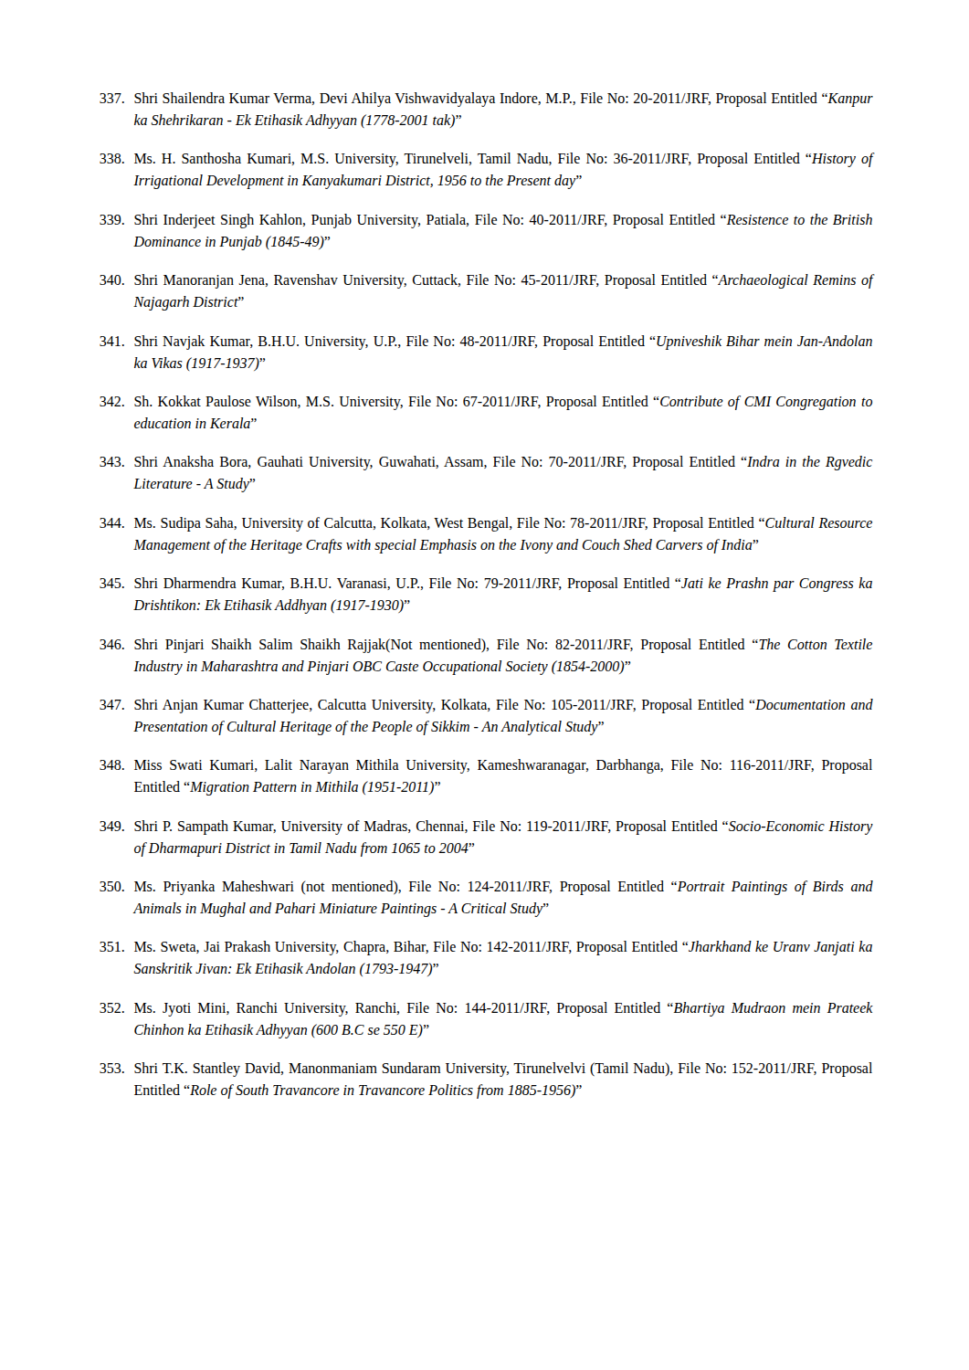Shri Shailendra Kumar Verma, Devi Ahilya Vishwavidyalaya Indore, M.P., File No: 20-2011/JRF, Proposal Entitled “Kanpur ka Shehrikaran - Ek Etihasik Adhyyan (1778-2001 tak)”
Ms. H. Santhosha Kumari, M.S. University, Tirunelveli, Tamil Nadu, File No: 36-2011/JRF, Proposal Entitled “History of Irrigational Development in Kanyakumari District, 1956 to the Present day”
Shri Inderjeet Singh Kahlon, Punjab University, Patiala, File No: 40-2011/JRF, Proposal Entitled “Resistence to the British Dominance in Punjab (1845-49)”
Shri Manoranjan Jena, Ravenshav University, Cuttack, File No: 45-2011/JRF, Proposal Entitled “Archaeological Remins of Najagarh District”
Shri Navjak Kumar, B.H.U. University, U.P., File No: 48-2011/JRF, Proposal Entitled “Upniveshik Bihar mein Jan-Andolan ka Vikas (1917-1937)”
Sh. Kokkat Paulose Wilson, M.S. University, File No: 67-2011/JRF, Proposal Entitled “Contribute of CMI Congregation to education in Kerala”
Shri Anaksha Bora, Gauhati University, Guwahati, Assam, File No: 70-2011/JRF, Proposal Entitled “Indra in the Rgvedic Literature - A Study”
Ms. Sudipa Saha, University of Calcutta, Kolkata, West Bengal, File No: 78-2011/JRF, Proposal Entitled “Cultural Resource Management of the Heritage Crafts with special Emphasis on the Ivony and Couch Shed Carvers of India”
Shri Dharmendra Kumar, B.H.U. Varanasi, U.P., File No: 79-2011/JRF, Proposal Entitled “Jati ke Prashn par Congress ka Drishtikon: Ek Etihasik Addhyan (1917-1930)”
Shri Pinjari Shaikh Salim Shaikh Rajjak(Not mentioned), File No: 82-2011/JRF, Proposal Entitled “The Cotton Textile Industry in Maharashtra and Pinjari OBC Caste Occupational Society (1854-2000)”
Shri Anjan Kumar Chatterjee, Calcutta University, Kolkata, File No: 105-2011/JRF, Proposal Entitled “Documentation and Presentation of Cultural Heritage of the People of Sikkim - An Analytical Study”
Miss Swati Kumari, Lalit Narayan Mithila University, Kameshwaranagar, Darbhanga, File No: 116-2011/JRF, Proposal Entitled “Migration Pattern in Mithila (1951-2011)”
Shri P. Sampath Kumar, University of Madras, Chennai, File No: 119-2011/JRF, Proposal Entitled “Socio-Economic History of Dharmapuri District in Tamil Nadu from 1065 to 2004”
Ms. Priyanka Maheshwari (not mentioned), File No: 124-2011/JRF, Proposal Entitled “Portrait Paintings of Birds and Animals in Mughal and Pahari Miniature Paintings - A Critical Study”
Ms. Sweta, Jai Prakash University, Chapra, Bihar, File No: 142-2011/JRF, Proposal Entitled “Jharkhand ke Uranv Janjati ka Sanskritik Jivan: Ek Etihasik Andolan (1793-1947)”
Ms. Jyoti Mini, Ranchi University, Ranchi, File No: 144-2011/JRF, Proposal Entitled “Bhartiya Mudraon mein Prateek Chinhon ka Etihasik Adhyyan (600 B.C se 550 E)”
Shri T.K. Stantley David, Manonmaniam Sundaram University, Tirunelvelvi (Tamil Nadu), File No: 152-2011/JRF, Proposal Entitled “Role of South Travancore in Travancore Politics from 1885-1956)”